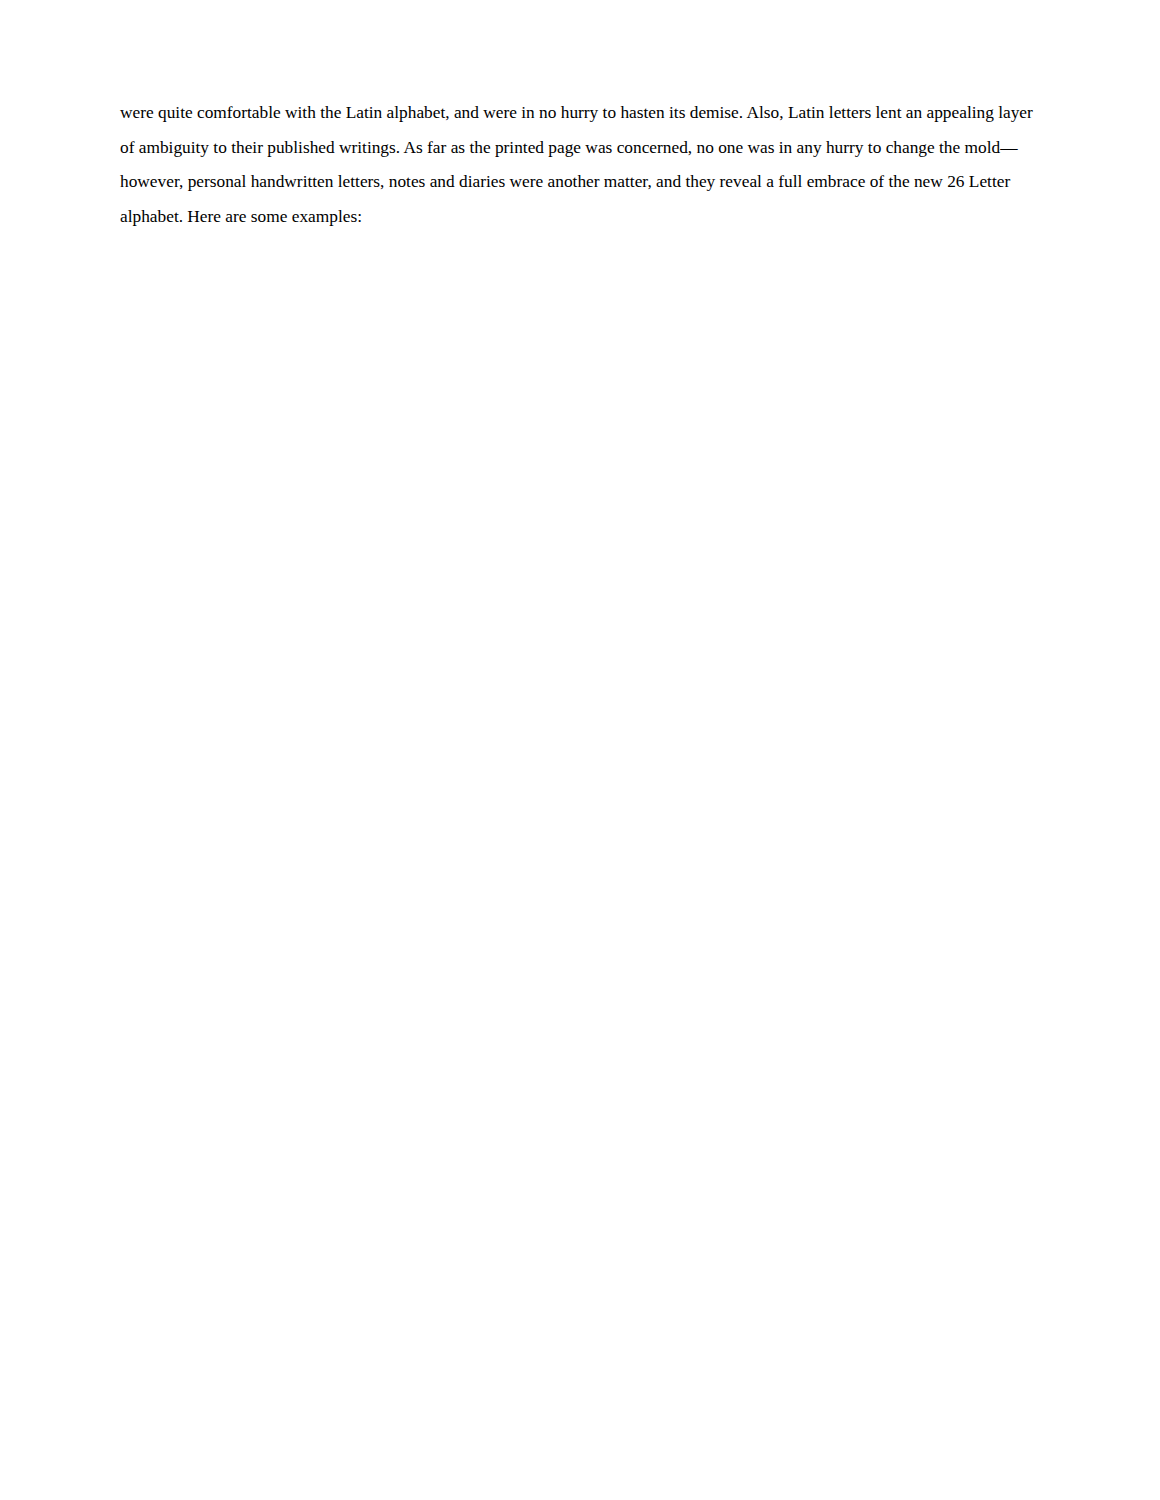were quite comfortable with the Latin alphabet, and were in no hurry to hasten its demise. Also, Latin letters lent an appealing layer of ambiguity to their published writings. As far as the printed page was concerned, no one was in any hurry to change the mold—however, personal handwritten letters, notes and diaries were another matter, and they reveal a full embrace of the new 26 Letter alphabet. Here are some examples: